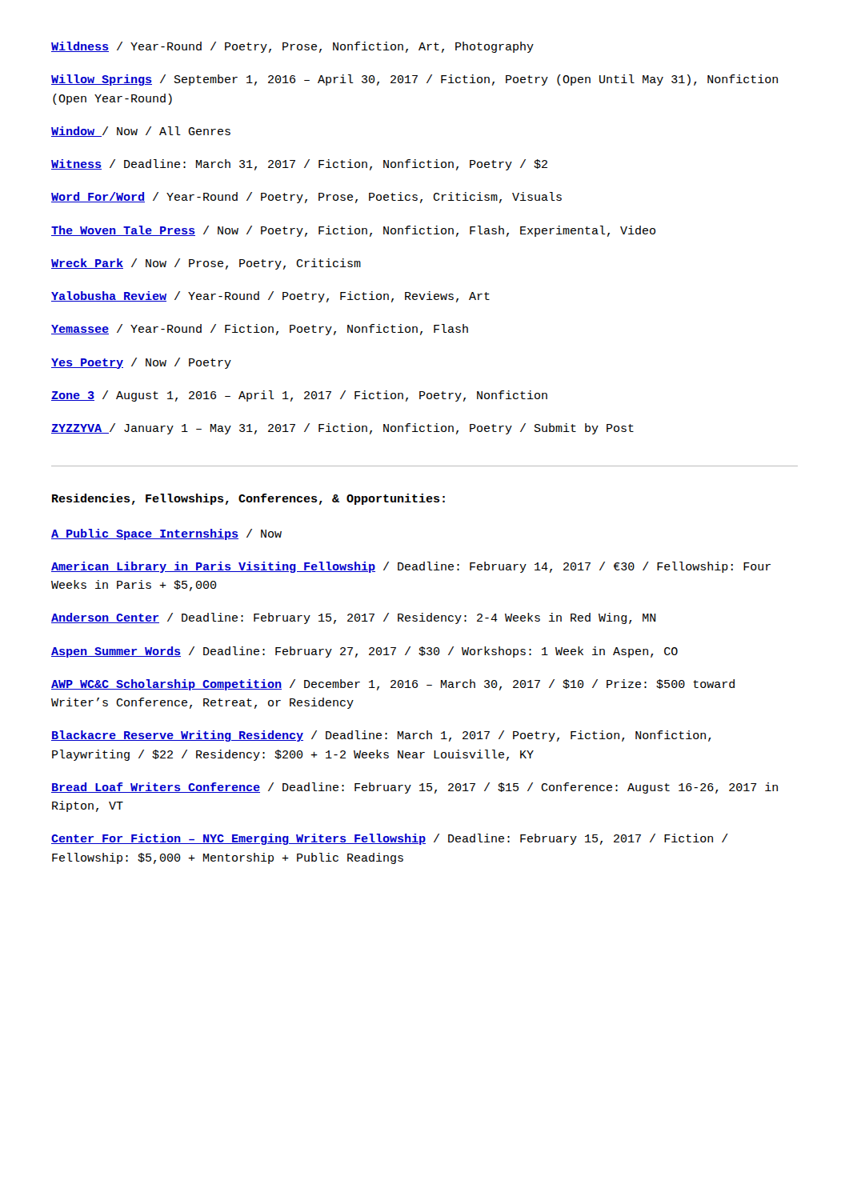Wildness / Year-Round / Poetry, Prose, Nonfiction, Art, Photography
Willow Springs / September 1, 2016 – April 30, 2017 / Fiction, Poetry (Open Until May 31), Nonfiction (Open Year-Round)
Window / Now / All Genres
Witness / Deadline: March 31, 2017 / Fiction, Nonfiction, Poetry / $2
Word For/Word / Year-Round / Poetry, Prose, Poetics, Criticism, Visuals
The Woven Tale Press / Now / Poetry, Fiction, Nonfiction, Flash, Experimental, Video
Wreck Park / Now / Prose, Poetry, Criticism
Yalobusha Review / Year-Round / Poetry, Fiction, Reviews, Art
Yemassee / Year-Round / Fiction, Poetry, Nonfiction, Flash
Yes Poetry / Now / Poetry
Zone 3 / August 1, 2016 – April 1, 2017 / Fiction, Poetry, Nonfiction
ZYZZYVA / January 1 – May 31, 2017 / Fiction, Nonfiction, Poetry / Submit by Post
Residencies, Fellowships, Conferences, & Opportunities:
A Public Space Internships / Now
American Library in Paris Visiting Fellowship / Deadline: February 14, 2017 / €30 / Fellowship: Four Weeks in Paris + $5,000
Anderson Center / Deadline: February 15, 2017 / Residency: 2-4 Weeks in Red Wing, MN
Aspen Summer Words / Deadline: February 27, 2017 / $30 / Workshops: 1 Week in Aspen, CO
AWP WC&C Scholarship Competition / December 1, 2016 – March 30, 2017 / $10 / Prize: $500 toward Writer’s Conference, Retreat, or Residency
Blackacre Reserve Writing Residency / Deadline: March 1, 2017 / Poetry, Fiction, Nonfiction, Playwriting / $22 / Residency: $200 + 1-2 Weeks Near Louisville, KY
Bread Loaf Writers Conference / Deadline: February 15, 2017 / $15 / Conference: August 16-26, 2017 in Ripton, VT
Center For Fiction – NYC Emerging Writers Fellowship / Deadline: February 15, 2017 / Fiction / Fellowship: $5,000 + Mentorship + Public Readings